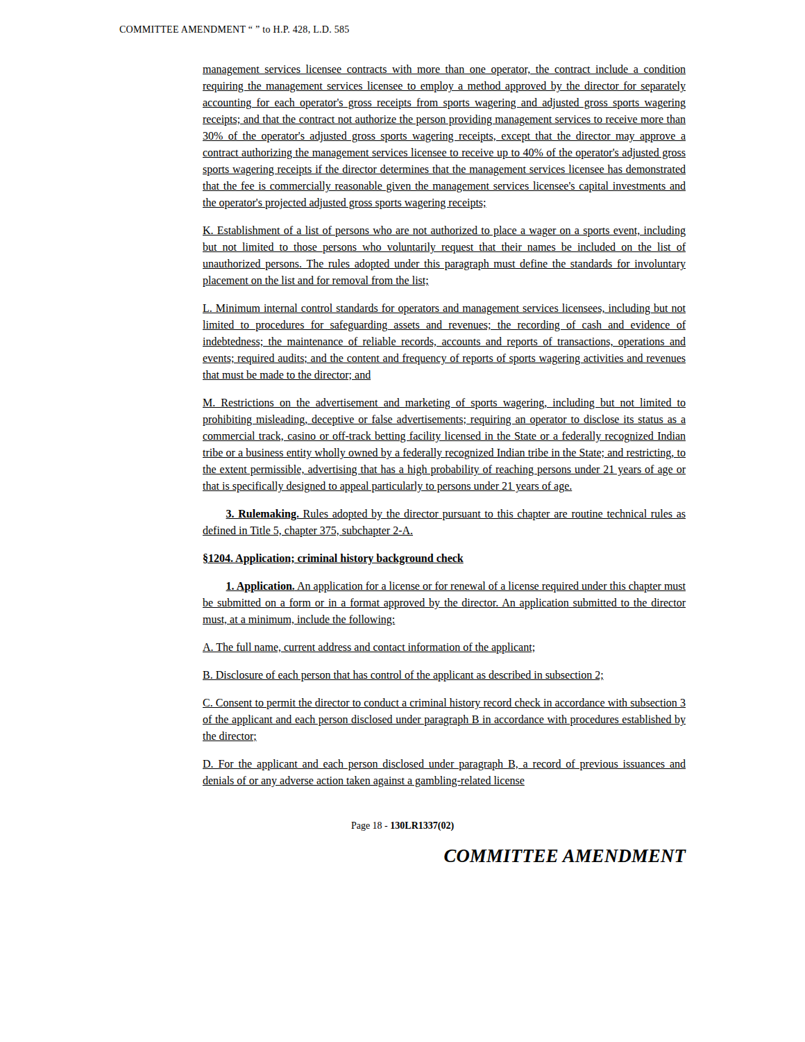COMMITTEE AMENDMENT “ ” to H.P. 428, L.D. 585
management services licensee contracts with more than one operator, the contract include a condition requiring the management services licensee to employ a method approved by the director for separately accounting for each operator's gross receipts from sports wagering and adjusted gross sports wagering receipts; and that the contract not authorize the person providing management services to receive more than 30% of the operator's adjusted gross sports wagering receipts, except that the director may approve a contract authorizing the management services licensee to receive up to 40% of the operator's adjusted gross sports wagering receipts if the director determines that the management services licensee has demonstrated that the fee is commercially reasonable given the management services licensee's capital investments and the operator's projected adjusted gross sports wagering receipts;
K. Establishment of a list of persons who are not authorized to place a wager on a sports event, including but not limited to those persons who voluntarily request that their names be included on the list of unauthorized persons. The rules adopted under this paragraph must define the standards for involuntary placement on the list and for removal from the list;
L. Minimum internal control standards for operators and management services licensees, including but not limited to procedures for safeguarding assets and revenues; the recording of cash and evidence of indebtedness; the maintenance of reliable records, accounts and reports of transactions, operations and events; required audits; and the content and frequency of reports of sports wagering activities and revenues that must be made to the director; and
M. Restrictions on the advertisement and marketing of sports wagering, including but not limited to prohibiting misleading, deceptive or false advertisements; requiring an operator to disclose its status as a commercial track, casino or off-track betting facility licensed in the State or a federally recognized Indian tribe or a business entity wholly owned by a federally recognized Indian tribe in the State; and restricting, to the extent permissible, advertising that has a high probability of reaching persons under 21 years of age or that is specifically designed to appeal particularly to persons under 21 years of age.
3. Rulemaking. Rules adopted by the director pursuant to this chapter are routine technical rules as defined in Title 5, chapter 375, subchapter 2-A.
§1204. Application; criminal history background check
1. Application. An application for a license or for renewal of a license required under this chapter must be submitted on a form or in a format approved by the director. An application submitted to the director must, at a minimum, include the following:
A. The full name, current address and contact information of the applicant;
B. Disclosure of each person that has control of the applicant as described in subsection 2;
C. Consent to permit the director to conduct a criminal history record check in accordance with subsection 3 of the applicant and each person disclosed under paragraph B in accordance with procedures established by the director;
D. For the applicant and each person disclosed under paragraph B, a record of previous issuances and denials of or any adverse action taken against a gambling-related license
Page 18 - 130LR1337(02)
COMMITTEE AMENDMENT